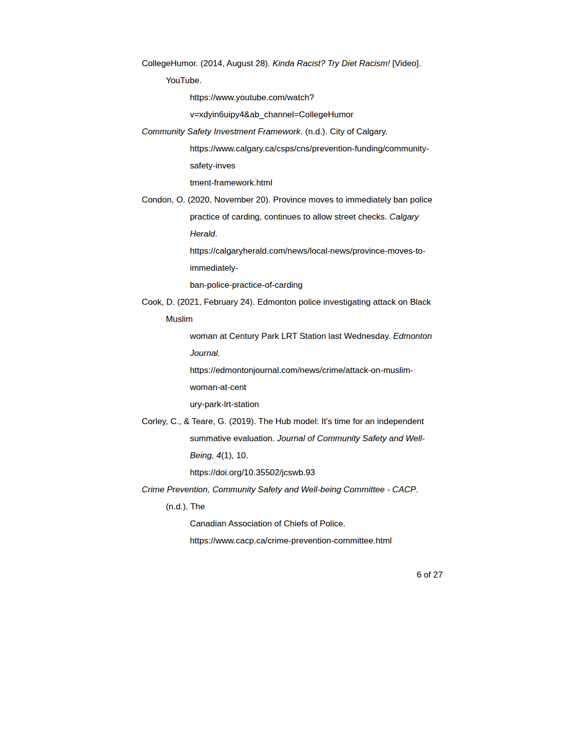CollegeHumor. (2014, August 28). Kinda Racist? Try Diet Racism! [Video]. YouTube. https://www.youtube.com/watch?v=xdyin6uipy4&ab_channel=CollegeHumor
Community Safety Investment Framework. (n.d.). City of Calgary. https://www.calgary.ca/csps/cns/prevention-funding/community-safety-inves tment-framework.html
Condon, O. (2020, November 20). Province moves to immediately ban police practice of carding, continues to allow street checks. Calgary Herald. https://calgaryherald.com/news/local-news/province-moves-to-immediately- ban-police-practice-of-carding
Cook, D. (2021, February 24). Edmonton police investigating attack on Black Muslim woman at Century Park LRT Station last Wednesday. Edmonton Journal. https://edmontonjournal.com/news/crime/attack-on-muslim-woman-at-cent ury-park-lrt-station
Corley, C., & Teare, G. (2019). The Hub model: It's time for an independent summative evaluation. Journal of Community Safety and Well-Being, 4(1), 10. https://doi.org/10.35502/jcswb.93
Crime Prevention, Community Safety and Well-being Committee - CACP. (n.d.). The Canadian Association of Chiefs of Police. https://www.cacp.ca/crime-prevention-committee.html
6 of 27